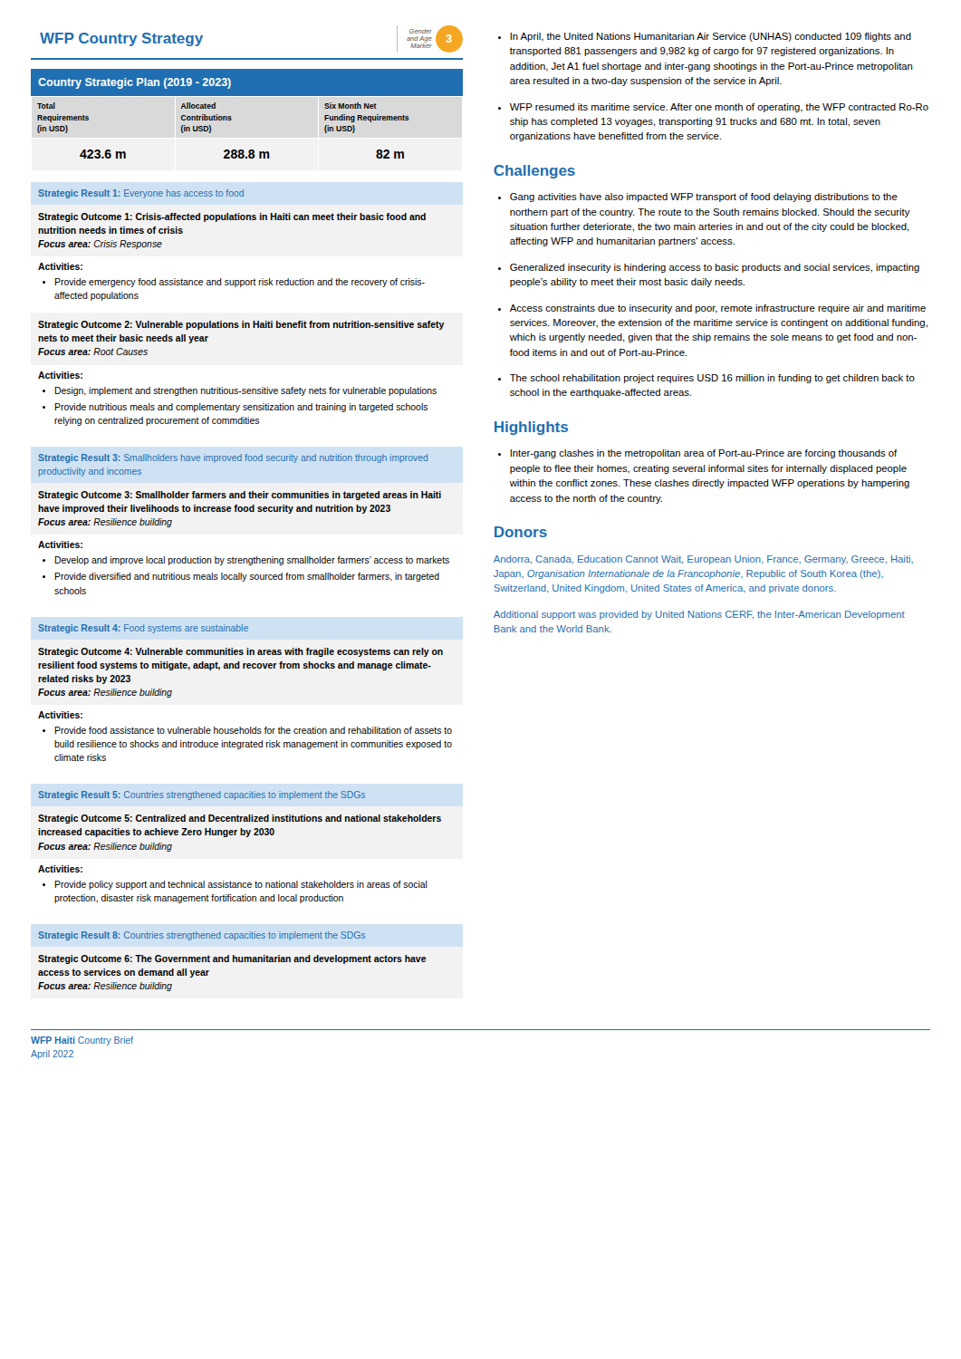WFP Country Strategy
Gender
and Age
Marker
3
Country Strategic Plan (2019 - 2023)
| Total Requirements (in USD) | Allocated Contributions (in USD) | Six Month Net Funding Requirements (in USD) |
| --- | --- | --- |
| 423.6 m | 288.8 m | 82 m |
Strategic Result 1: Everyone has access to food
Strategic Outcome 1: Crisis-affected populations in Haiti can meet their basic food and nutrition needs in times of crisis Focus area: Crisis Response
Activities:
Provide emergency food assistance and support risk reduction and the recovery of crisis-affected populations
Strategic Outcome 2: Vulnerable populations in Haiti benefit from nutrition-sensitive safety nets to meet their basic needs all year Focus area: Root Causes
Activities:
Design, implement and strengthen nutritious-sensitive safety nets for vulnerable populations
Provide nutritious meals and complementary sensitization and training in targeted schools relying on centralized procurement of commdities
Strategic Result 3: Smallholders have improved food security and nutrition through improved productivity and incomes
Strategic Outcome 3: Smallholder farmers and their communities in targeted areas in Haiti have improved their livelihoods to increase food security and nutrition by 2023 Focus area: Resilience building
Activities:
Develop and improve local production by strengthening smallholder farmers’ access to markets
Provide diversified and nutritious meals locally sourced from smallholder farmers, in targeted schools
Strategic Result 4: Food systems are sustainable
Strategic Outcome 4: Vulnerable communities in areas with fragile ecosystems can rely on resilient food systems to mitigate, adapt, and recover from shocks and manage climate-related risks by 2023 Focus area: Resilience building
Activities:
Provide food assistance to vulnerable households for the creation and rehabilitation of assets to build resilience to shocks and introduce integrated risk management in communities exposed to climate risks
Strategic Result 5: Countries strengthened capacities to implement the SDGs
Strategic Outcome 5: Centralized and Decentralized institutions and national stakeholders increased capacities to achieve Zero Hunger by 2030 Focus area: Resilience building
Activities:
Provide policy support and technical assistance to national stakeholders in areas of social protection, disaster risk management fortification and local production
Strategic Result 8: Countries strengthened capacities to implement the SDGs
Strategic Outcome 6: The Government and humanitarian and development actors have access to services on demand all year Focus area: Resilience building
In April, the United Nations Humanitarian Air Service (UNHAS) conducted 109 flights and transported 881 passengers and 9,982 kg of cargo for 97 registered organizations. In addition, Jet A1 fuel shortage and inter-gang shootings in the Port-au-Prince metropolitan area resulted in a two-day suspension of the service in April.
WFP resumed its maritime service. After one month of operating, the WFP contracted Ro-Ro ship has completed 13 voyages, transporting 91 trucks and 680 mt. In total, seven organizations have benefitted from the service.
Challenges
Gang activities have also impacted WFP transport of food delaying distributions to the northern part of the country. The route to the South remains blocked. Should the security situation further deteriorate, the two main arteries in and out of the city could be blocked, affecting WFP and humanitarian partners' access.
Generalized insecurity is hindering access to basic products and social services, impacting people’s ability to meet their most basic daily needs.
Access constraints due to insecurity and poor, remote infrastructure require air and maritime services. Moreover, the extension of the maritime service is contingent on additional funding, which is urgently needed, given that the ship remains the sole means to get food and non-food items in and out of Port-au-Prince.
The school rehabilitation project requires USD 16 million in funding to get children back to school in the earthquake-affected areas.
Highlights
Inter-gang clashes in the metropolitan area of Port-au-Prince are forcing thousands of people to flee their homes, creating several informal sites for internally displaced people within the conflict zones. These clashes directly impacted WFP operations by hampering access to the north of the country.
Donors
Andorra, Canada, Education Cannot Wait, European Union, France, Germany, Greece, Haiti, Japan, Organisation Internationale de la Francophonie, Republic of South Korea (the), Switzerland, United Kingdom, United States of America, and private donors.
Additional support was provided by United Nations CERF, the Inter-American Development Bank and the World Bank.
WFP Haiti Country Brief
April 2022